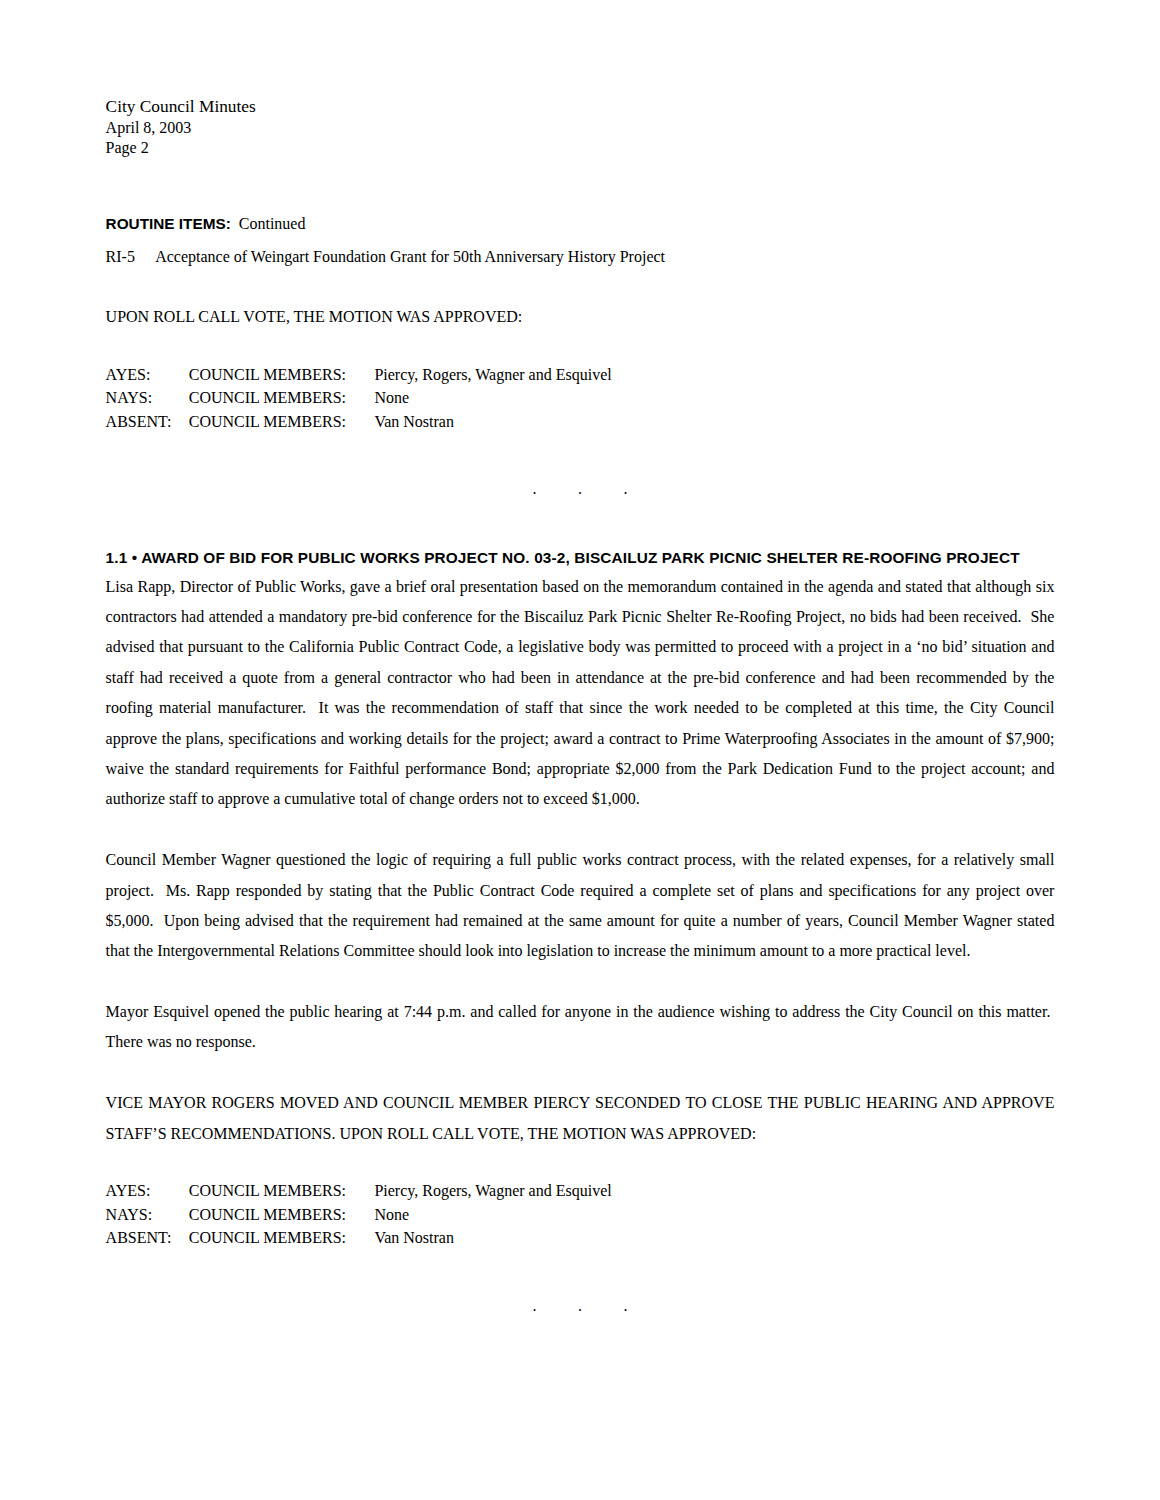City Council Minutes
April 8, 2003
Page 2
ROUTINE ITEMS: Continued
RI-5 Acceptance of Weingart Foundation Grant for 50th Anniversary History Project
UPON ROLL CALL VOTE, THE MOTION WAS APPROVED:
AYES: COUNCIL MEMBERS: Piercy, Rogers, Wagner and Esquivel
NAYS: COUNCIL MEMBERS: None
ABSENT: COUNCIL MEMBERS: Van Nostran
...
1.1 • AWARD OF BID FOR PUBLIC WORKS PROJECT NO. 03-2, BISCAILUZ PARK PICNIC SHELTER RE-ROOFING PROJECT
Lisa Rapp, Director of Public Works, gave a brief oral presentation based on the memorandum contained in the agenda and stated that although six contractors had attended a mandatory pre-bid conference for the Biscailuz Park Picnic Shelter Re-Roofing Project, no bids had been received. She advised that pursuant to the California Public Contract Code, a legislative body was permitted to proceed with a project in a ‘no bid’ situation and staff had received a quote from a general contractor who had been in attendance at the pre-bid conference and had been recommended by the roofing material manufacturer. It was the recommendation of staff that since the work needed to be completed at this time, the City Council approve the plans, specifications and working details for the project; award a contract to Prime Waterproofing Associates in the amount of $7,900; waive the standard requirements for Faithful performance Bond; appropriate $2,000 from the Park Dedication Fund to the project account; and authorize staff to approve a cumulative total of change orders not to exceed $1,000.
Council Member Wagner questioned the logic of requiring a full public works contract process, with the related expenses, for a relatively small project. Ms. Rapp responded by stating that the Public Contract Code required a complete set of plans and specifications for any project over $5,000. Upon being advised that the requirement had remained at the same amount for quite a number of years, Council Member Wagner stated that the Intergovernmental Relations Committee should look into legislation to increase the minimum amount to a more practical level.
Mayor Esquivel opened the public hearing at 7:44 p.m. and called for anyone in the audience wishing to address the City Council on this matter. There was no response.
VICE MAYOR ROGERS MOVED AND COUNCIL MEMBER PIERCY SECONDED TO CLOSE THE PUBLIC HEARING AND APPROVE STAFF’S RECOMMENDATIONS. UPON ROLL CALL VOTE, THE MOTION WAS APPROVED:
AYES: COUNCIL MEMBERS: Piercy, Rogers, Wagner and Esquivel
NAYS: COUNCIL MEMBERS: None
ABSENT: COUNCIL MEMBERS: Van Nostran
...